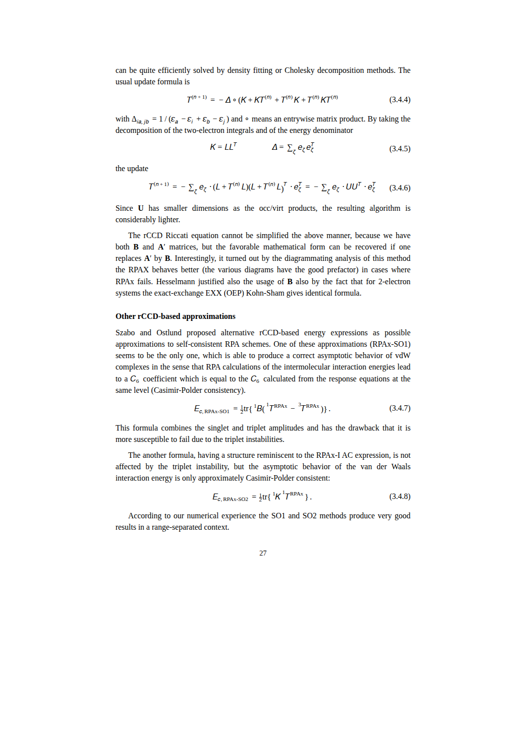can be quite efficiently solved by density fitting or Cholesky decomposition methods. The usual update formula is
T(n+1) = − Δ ∘ ( K + K T(n) + T(n) K + T(n) K T(n) (3.4.4)
with Δia,jb=1/(εa−εi+εb−εj) and ∘ means an entrywise matrix product. By taking the decomposition of the two-electron integrals and of the energy denominator
K = L LT Δ = ∑ζ eζ eζT (3.4.5)
the update
T(n+1) = − ∑ζ eζ ⋅ ( L + T(n) L ) ( L + T(n) L )T ⋅ eζT = − ∑ζ eζ ⋅ U UT ⋅ eζT (3.4.6)
Since U has smaller dimensions as the occ/virt products, the resulting algorithm is considerably lighter.
The rCCD Riccati equation cannot be simplified the above manner, because we have both B and A′ matrices, but the favorable mathematical form can be recovered if one replaces A′ by B. Interestingly, it turned out by the diagrammating analysis of this method the RPAX behaves better (the various diagrams have the good prefactor) in cases where RPAx fails. Hesselmann justified also the usage of B also by the fact that for 2-electron systems the exact-exchange EXX (OEP) Kohn-Sham gives identical formula.
Other rCCD-based approximations
Szabo and Ostlund proposed alternative rCCD-based energy expressions as possible approximations to self-consistent RPA schemes. One of these approximations (RPAx-SO1) seems to be the only one, which is able to produce a correct asymptotic behavior of vdW complexes in the sense that RPA calculations of the intermolecular interaction energies lead to a C6 coefficient which is equal to the C6 calculated from the response equations at the same level (Casimir-Polder consistency).
Ec,RPAx-SO1 = 12 tr { B1 ( TRPAx1 − TRPAx3 ) } . (3.4.7)
This formula combines the singlet and triplet amplitudes and has the drawback that it is more susceptible to fail due to the triplet instabilities.
The another formula, having a structure reminiscent to the RPAx-I AC expression, is not affected by the triplet instability, but the asymptotic behavior of the van der Waals interaction energy is only approximately Casimir-Polder consistent:
Ec,RPAx-SO2 = 12 tr { K1 TRPAx1 } . (3.4.8)
According to our numerical experience the SO1 and SO2 methods produce very good results in a range-separated context.
27